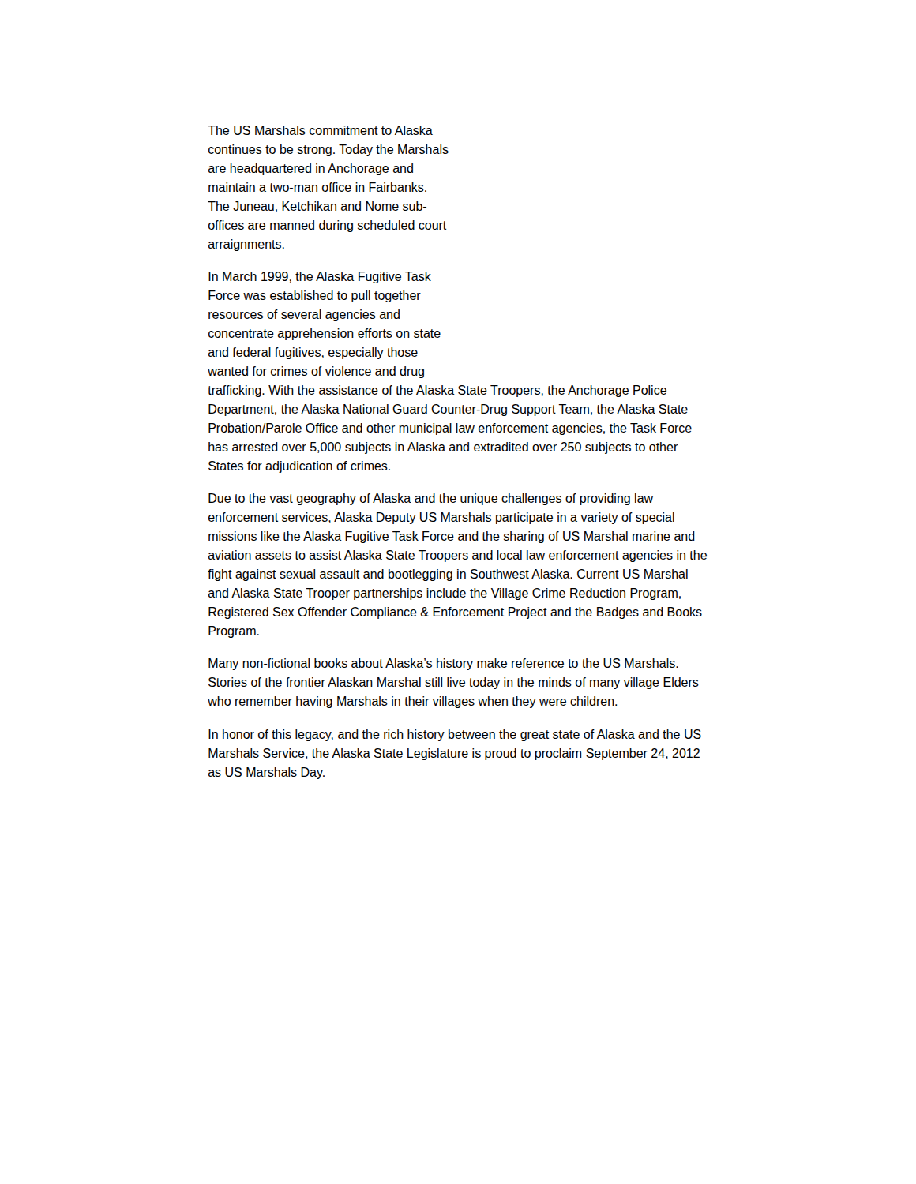The US Marshals commitment to Alaska continues to be strong. Today the Marshals are headquartered in Anchorage and maintain a two-man office in Fairbanks. The Juneau, Ketchikan and Nome sub-offices are manned during scheduled court arraignments.
In March 1999, the Alaska Fugitive Task Force was established to pull together resources of several agencies and concentrate apprehension efforts on state and federal fugitives, especially those wanted for crimes of violence and drug trafficking. With the assistance of the Alaska State Troopers, the Anchorage Police Department, the Alaska National Guard Counter-Drug Support Team, the Alaska State Probation/Parole Office and other municipal law enforcement agencies, the Task Force has arrested over 5,000 subjects in Alaska and extradited over 250 subjects to other States for adjudication of crimes.
Due to the vast geography of Alaska and the unique challenges of providing law enforcement services, Alaska Deputy US Marshals participate in a variety of special missions like the Alaska Fugitive Task Force and the sharing of US Marshal marine and aviation assets to assist Alaska State Troopers and local law enforcement agencies in the fight against sexual assault and bootlegging in Southwest Alaska. Current US Marshal and Alaska State Trooper partnerships include the Village Crime Reduction Program, Registered Sex Offender Compliance & Enforcement Project and the Badges and Books Program.
Many non-fictional books about Alaska’s history make reference to the US Marshals. Stories of the frontier Alaskan Marshal still live today in the minds of many village Elders who remember having Marshals in their villages when they were children.
In honor of this legacy, and the rich history between the great state of Alaska and the US Marshals Service, the Alaska State Legislature is proud to proclaim September 24, 2012 as US Marshals Day.